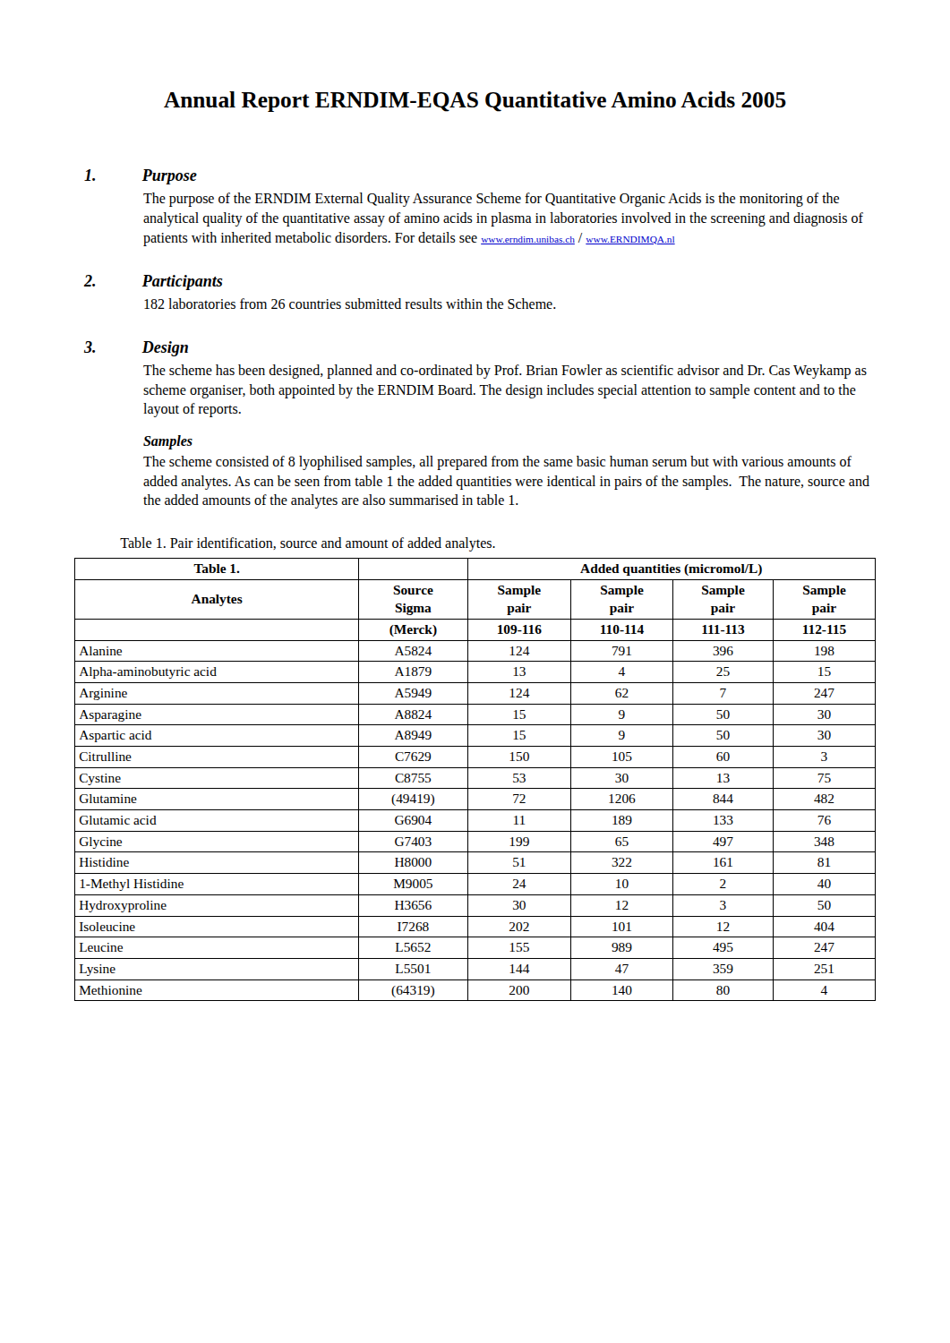Annual Report ERNDIM-EQAS Quantitative Amino Acids 2005
1. Purpose
The purpose of the ERNDIM External Quality Assurance Scheme for Quantitative Organic Acids is the monitoring of the analytical quality of the quantitative assay of amino acids in plasma in laboratories involved in the screening and diagnosis of patients with inherited metabolic disorders. For details see www.erndim.unibas.ch / www.ERNDIMQA.nl
2. Participants
182 laboratories from 26 countries submitted results within the Scheme.
3. Design
The scheme has been designed, planned and co-ordinated by Prof. Brian Fowler as scientific advisor and Dr. Cas Weykamp as scheme organiser, both appointed by the ERNDIM Board. The design includes special attention to sample content and to the layout of reports.
Samples
The scheme consisted of 8 lyophilised samples, all prepared from the same basic human serum but with various amounts of added analytes. As can be seen from table 1 the added quantities were identical in pairs of the samples. The nature, source and the added amounts of the analytes are also summarised in table 1.
Table 1. Pair identification, source and amount of added analytes.
| Table 1. | | Added quantities (micromol/L) |
| --- | --- | --- |
| Analytes | Source Sigma | Sample pair | Sample pair | Sample pair | Sample pair |
| | (Merck) | 109-116 | 110-114 | 111-113 | 112-115 |
| Alanine | A5824 | 124 | 791 | 396 | 198 |
| Alpha-aminobutyric acid | A1879 | 13 | 4 | 25 | 15 |
| Arginine | A5949 | 124 | 62 | 7 | 247 |
| Asparagine | A8824 | 15 | 9 | 50 | 30 |
| Aspartic acid | A8949 | 15 | 9 | 50 | 30 |
| Citrulline | C7629 | 150 | 105 | 60 | 3 |
| Cystine | C8755 | 53 | 30 | 13 | 75 |
| Glutamine | (49419) | 72 | 1206 | 844 | 482 |
| Glutamic acid | G6904 | 11 | 189 | 133 | 76 |
| Glycine | G7403 | 199 | 65 | 497 | 348 |
| Histidine | H8000 | 51 | 322 | 161 | 81 |
| 1-Methyl Histidine | M9005 | 24 | 10 | 2 | 40 |
| Hydroxyproline | H3656 | 30 | 12 | 3 | 50 |
| Isoleucine | I7268 | 202 | 101 | 12 | 404 |
| Leucine | L5652 | 155 | 989 | 495 | 247 |
| Lysine | L5501 | 144 | 47 | 359 | 251 |
| Methionine | (64319) | 200 | 140 | 80 | 4 |